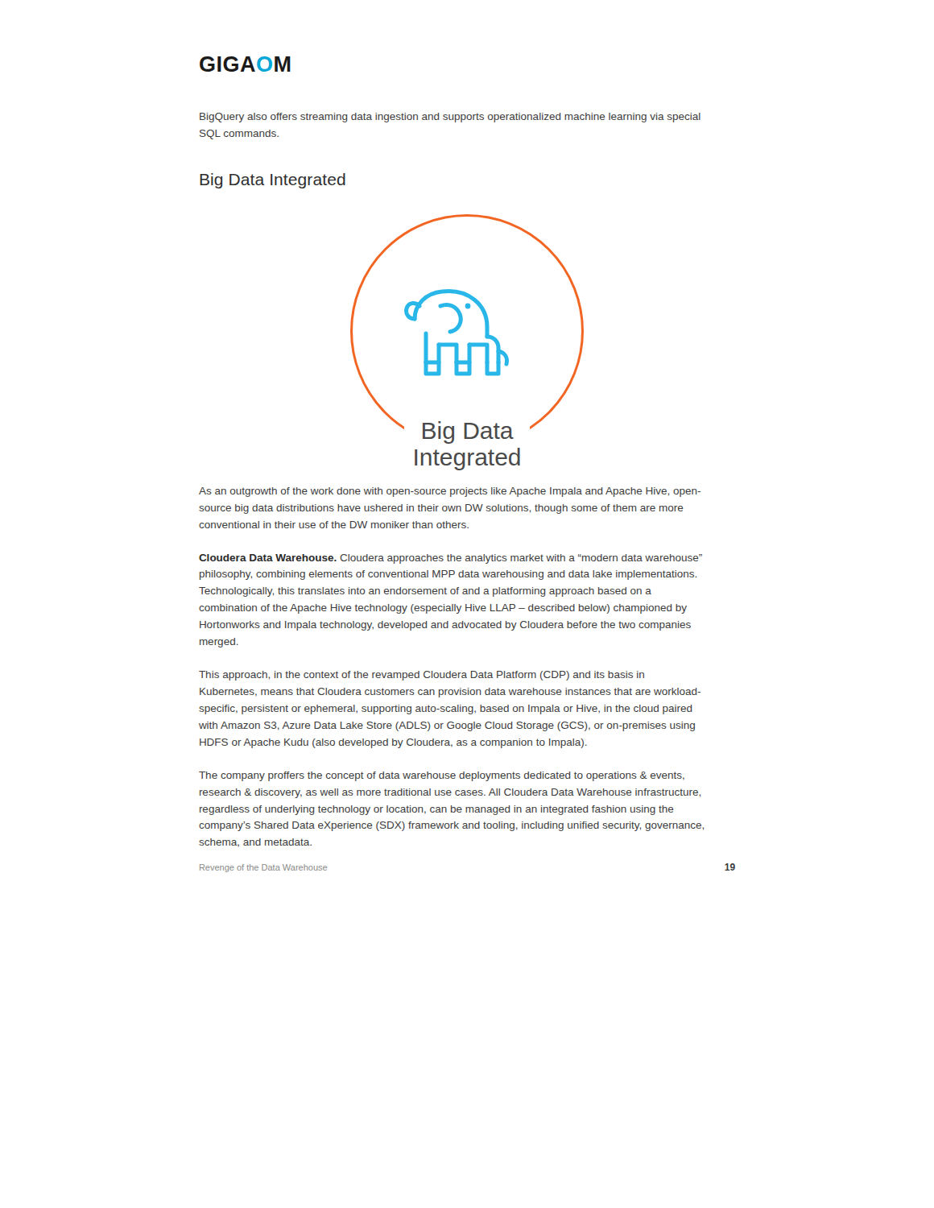GIGAOM
BigQuery also offers streaming data ingestion and supports operationalized machine learning via special SQL commands.
Big Data Integrated
Big Data
Integrated
As an outgrowth of the work done with open-source projects like Apache Impala and Apache Hive, open-source big data distributions have ushered in their own DW solutions, though some of them are more conventional in their use of the DW moniker than others.
Cloudera Data Warehouse. Cloudera approaches the analytics market with a “modern data warehouse” philosophy, combining elements of conventional MPP data warehousing and data lake implementations. Technologically, this translates into an endorsement of and a platforming approach based on a combination of the Apache Hive technology (especially Hive LLAP – described below) championed by Hortonworks and Impala technology, developed and advocated by Cloudera before the two companies merged.
This approach, in the context of the revamped Cloudera Data Platform (CDP) and its basis in Kubernetes, means that Cloudera customers can provision data warehouse instances that are workload-specific, persistent or ephemeral, supporting auto-scaling, based on Impala or Hive, in the cloud paired with Amazon S3, Azure Data Lake Store (ADLS) or Google Cloud Storage (GCS), or on-premises using HDFS or Apache Kudu (also developed by Cloudera, as a companion to Impala).
The company proffers the concept of data warehouse deployments dedicated to operations & events, research & discovery, as well as more traditional use cases. All Cloudera Data Warehouse infrastructure, regardless of underlying technology or location, can be managed in an integrated fashion using the company’s Shared Data eXperience (SDX) framework and tooling, including unified security, governance, schema, and metadata.
Revenge of the Data Warehouse 19